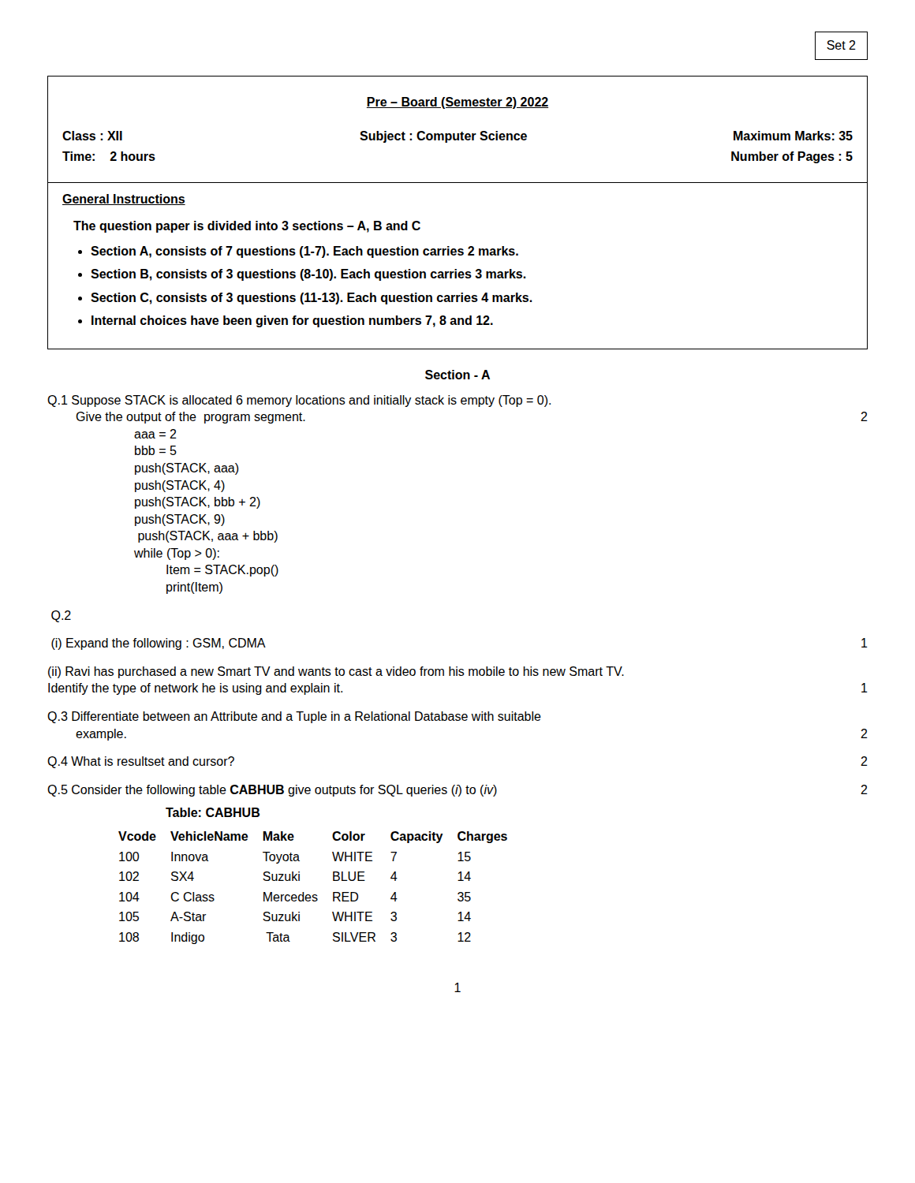Set 2
Pre – Board (Semester 2) 2022
Class : XII Subject : Computer Science Maximum Marks: 35
Time: 2 hours Number of Pages : 5
General Instructions
The question paper is divided into 3 sections – A, B and C
Section A, consists of 7 questions (1-7). Each question carries 2 marks.
Section B, consists of 3 questions (8-10). Each question carries 3 marks.
Section C, consists of 3 questions (11-13). Each question carries 4 marks.
Internal choices have been given for question numbers 7, 8 and 12.
Section - A
Q.1 Suppose STACK is allocated 6 memory locations and initially stack is empty (Top = 0).
2 Give the output of the program segment.
aaa = 2
bbb = 5
push(STACK, aaa)
push(STACK, 4)
push(STACK, bbb + 2)
push(STACK, 9)
push(STACK, aaa + bbb)
while (Top > 0):
Item = STACK.pop()
print(Item)
Q.2
1 (i) Expand the following : GSM, CDMA
(ii) Ravi has purchased a new Smart TV and wants to cast a video from his mobile to his new Smart TV. 1 Identify the type of network he is using and explain it.
Q.3 Differentiate between an Attribute and a Tuple in a Relational Database with suitable
2example.
2 Q.4 What is resultset and cursor?
2 Q.5 Consider the following table CABHUB give outputs for SQL queries (i) to (iv)
Table: CABHUB
| Vcode | VehicleName | Make | Color | Capacity | Charges |
| --- | --- | --- | --- | --- | --- |
| 100 | Innova | Toyota | WHITE | 7 | 15 |
| 102 | SX4 | Suzuki | BLUE | 4 | 14 |
| 104 | C Class | Mercedes | RED | 4 | 35 |
| 105 | A-Star | Suzuki | WHITE | 3 | 14 |
| 108 | Indigo | Tata | SILVER | 3 | 12 |
1